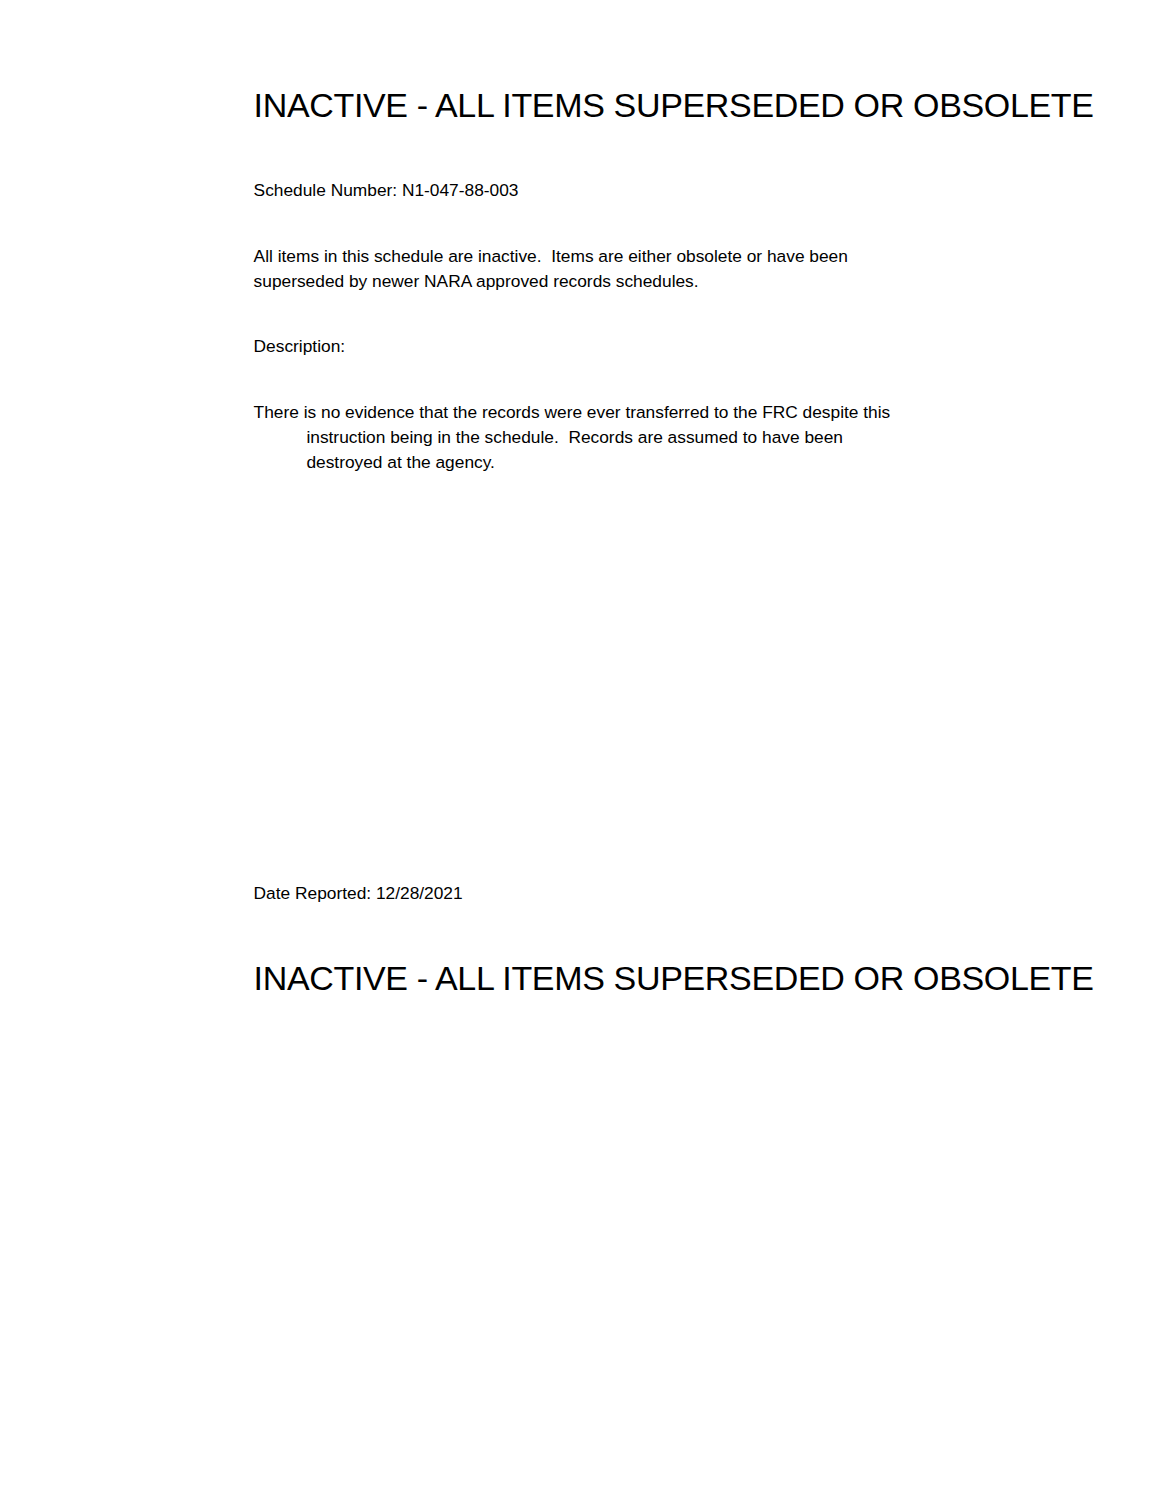INACTIVE - ALL ITEMS SUPERSEDED OR OBSOLETE
Schedule Number: N1-047-88-003
All items in this schedule are inactive. Items are either obsolete or have been superseded by newer NARA approved records schedules.
Description:
There is no evidence that the records were ever transferred to the FRC despite this instruction being in the schedule. Records are assumed to have been destroyed at the agency.
Date Reported: 12/28/2021
INACTIVE - ALL ITEMS SUPERSEDED OR OBSOLETE